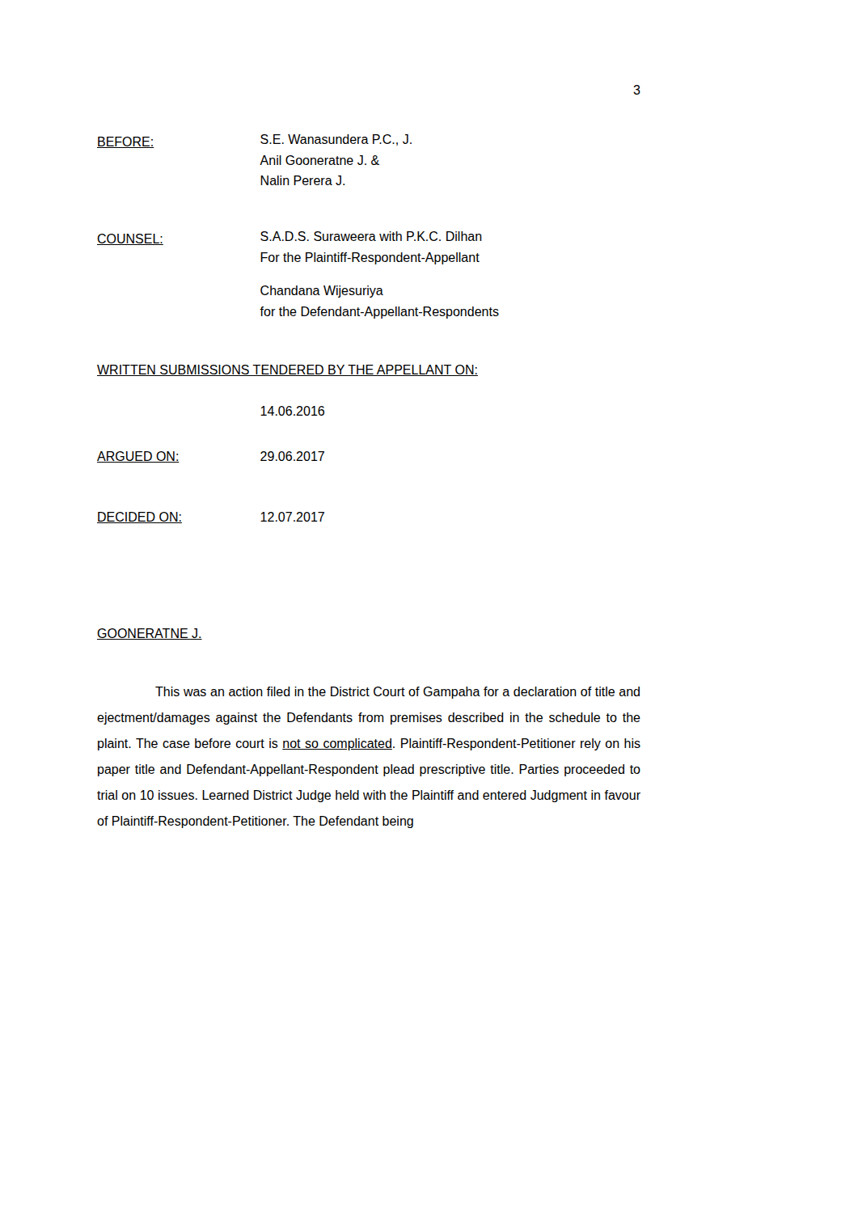3
BEFORE:
S.E. Wanasundera P.C., J.
Anil Gooneratne J. &
Nalin Perera J.
COUNSEL:
S.A.D.S. Suraweera with P.K.C. Dilhan
For the Plaintiff-Respondent-Appellant
Chandana Wijesuriya
for the Defendant-Appellant-Respondents
WRITTEN SUBMISSIONS TENDERED BY THE APPELLANT ON:
14.06.2016
ARGUED ON:
29.06.2017
DECIDED ON:
12.07.2017
GOONERATNE J.
This was an action filed in the District Court of Gampaha for a declaration of title and ejectment/damages against the Defendants from premises described in the schedule to the plaint. The case before court is not so complicated. Plaintiff-Respondent-Petitioner rely on his paper title and Defendant-Appellant-Respondent plead prescriptive title. Parties proceeded to trial on 10 issues. Learned District Judge held with the Plaintiff and entered Judgment in favour of Plaintiff-Respondent-Petitioner. The Defendant being